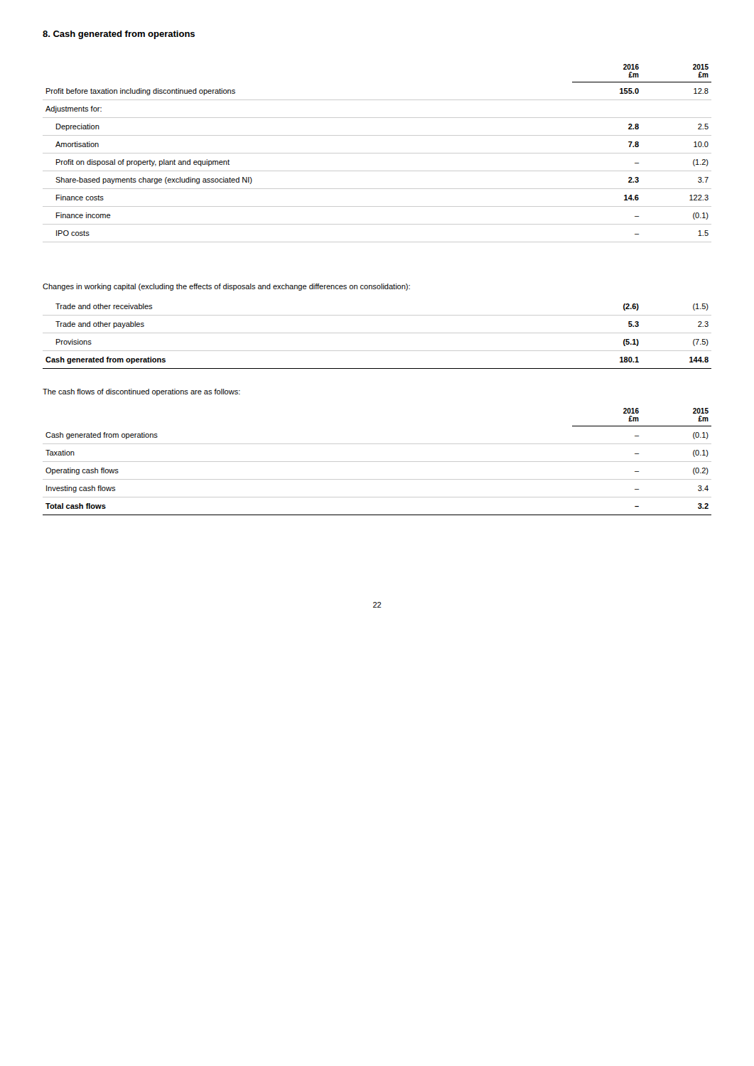8. Cash generated from operations
| | 2016 £m | 2015 £m |
| --- | --- | --- |
| Profit before taxation including discontinued operations | 155.0 | 12.8 |
| Adjustments for: | | |
| Depreciation | 2.8 | 2.5 |
| Amortisation | 7.8 | 10.0 |
| Profit on disposal of property, plant and equipment | – | (1.2) |
| Share-based payments charge (excluding associated NI) | 2.3 | 3.7 |
| Finance costs | 14.6 | 122.3 |
| Finance income | – | (0.1) |
| IPO costs | – | 1.5 |
Changes in working capital (excluding the effects of disposals and exchange differences on consolidation):
| Trade and other receivables | (2.6) | (1.5) |
| Trade and other payables | 5.3 | 2.3 |
| Provisions | (5.1) | (7.5) |
| Cash generated from operations | 180.1 | 144.8 |
The cash flows of discontinued operations are as follows:
| | 2016 £m | 2015 £m |
| --- | --- | --- |
| Cash generated from operations | – | (0.1) |
| Taxation | – | (0.1) |
| Operating cash flows | – | (0.2) |
| Investing cash flows | – | 3.4 |
| Total cash flows | – | 3.2 |
22